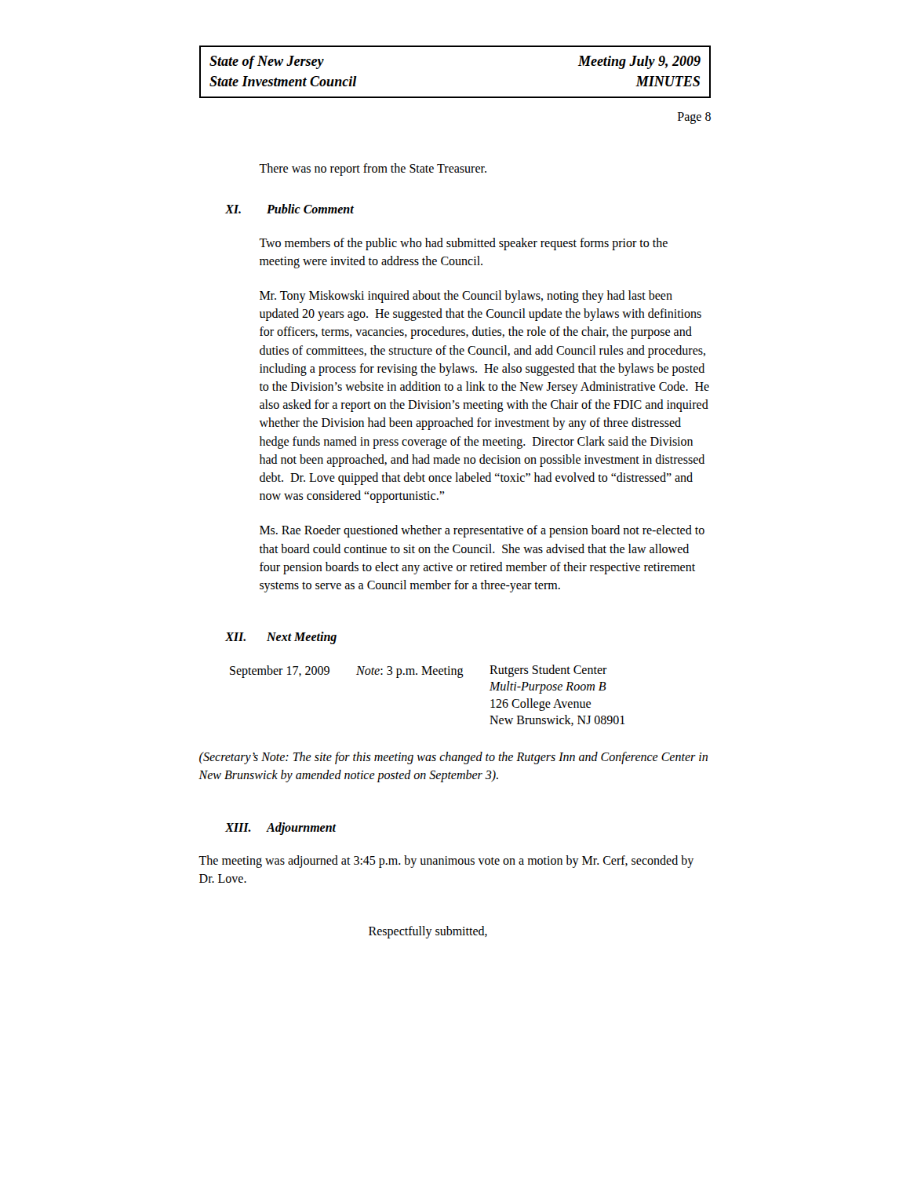State of New Jersey Meeting July 9, 2009
State Investment Council MINUTES
Page 8
There was no report from the State Treasurer.
XI. Public Comment
Two members of the public who had submitted speaker request forms prior to the meeting were invited to address the Council.
Mr. Tony Miskowski inquired about the Council bylaws, noting they had last been updated 20 years ago. He suggested that the Council update the bylaws with definitions for officers, terms, vacancies, procedures, duties, the role of the chair, the purpose and duties of committees, the structure of the Council, and add Council rules and procedures, including a process for revising the bylaws. He also suggested that the bylaws be posted to the Division’s website in addition to a link to the New Jersey Administrative Code. He also asked for a report on the Division’s meeting with the Chair of the FDIC and inquired whether the Division had been approached for investment by any of three distressed hedge funds named in press coverage of the meeting. Director Clark said the Division had not been approached, and had made no decision on possible investment in distressed debt. Dr. Love quipped that debt once labeled “toxic” had evolved to “distressed” and now was considered “opportunistic.”
Ms. Rae Roeder questioned whether a representative of a pension board not re-elected to that board could continue to sit on the Council. She was advised that the law allowed four pension boards to elect any active or retired member of their respective retirement systems to serve as a Council member for a three-year term.
XII. Next Meeting
| September 17, 2009 | Note : 3 p.m. Meeting | Rutgers Student Center Multi-Purpose Room B 126 College Avenue New Brunswick, NJ 08901 |
(Secretary’s Note: The site for this meeting was changed to the Rutgers Inn and Conference Center in New Brunswick by amended notice posted on September 3).
XIII. Adjournment
The meeting was adjourned at 3:45 p.m. by unanimous vote on a motion by Mr. Cerf, seconded by Dr. Love.
Respectfully submitted,